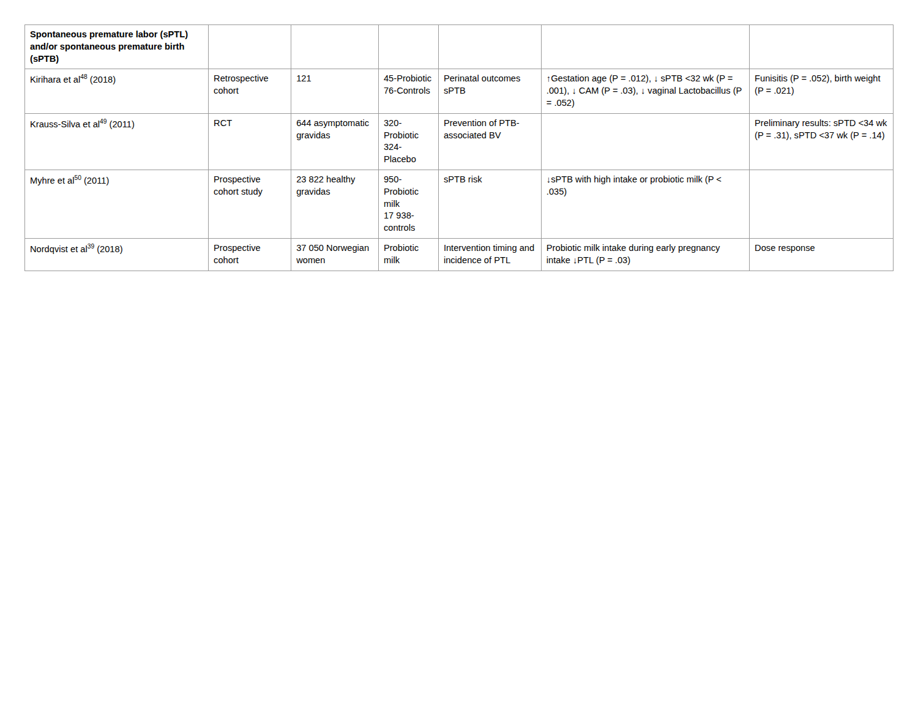| Spontaneous premature labor (sPTL) and/or spontaneous premature birth (sPTB) | | | | | | |
| Kirihara et al 48 (2018) | Retrospective cohort | 121 | 45-Probiotic 76-Controls | Perinatal outcomes sPTB | ↑ Gestation age (P = .012), ↓ sPTB <32 wk (P = .001), ↓ CAM (P = .03), ↓ vaginal Lactobacillus (P = .052) | Funisitis (P = .052), birth weight (P = .021) |
| Krauss-Silva et al 49 (2011) | RCT | 644 asymptomatic gravidas | 320-Probiotic 324-Placebo | Prevention of PTB-associated BV | | Preliminary results: sPTD <34 wk (P = .31), sPTD <37 wk (P = .14) |
| Myhre et al 50 (2011) | Prospective cohort study | 23 822 healthy gravidas | 950-Probiotic milk 17 938-controls | sPTB risk | ↓ sPTB with high intake or probiotic milk (P < .035) | |
| Nordqvist et al 39 (2018) | Prospective cohort | 37 050 Norwegian women | Probiotic milk | Intervention timing and incidence of PTL | Probiotic milk intake during early pregnancy intake ↓ PTL (P = .03) | Dose response |